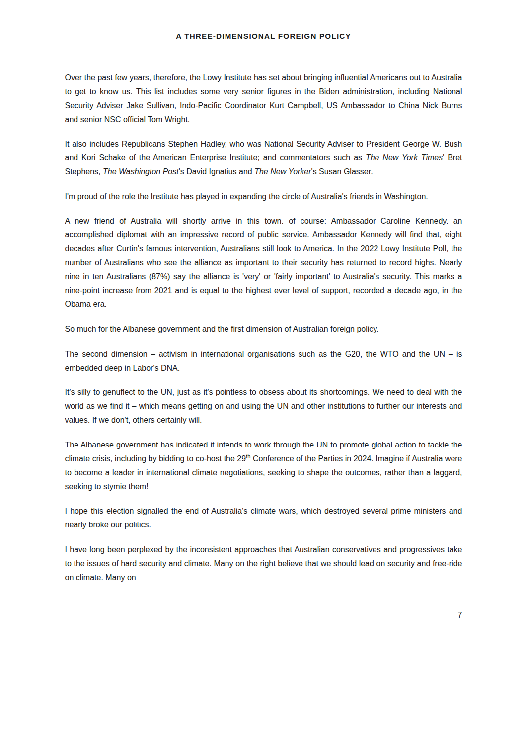A Three-Dimensional Foreign Policy
Over the past few years, therefore, the Lowy Institute has set about bringing influential Americans out to Australia to get to know us. This list includes some very senior figures in the Biden administration, including National Security Adviser Jake Sullivan, Indo-Pacific Coordinator Kurt Campbell, US Ambassador to China Nick Burns and senior NSC official Tom Wright.
It also includes Republicans Stephen Hadley, who was National Security Adviser to President George W. Bush and Kori Schake of the American Enterprise Institute; and commentators such as The New York Times' Bret Stephens, The Washington Post's David Ignatius and The New Yorker's Susan Glasser.
I'm proud of the role the Institute has played in expanding the circle of Australia's friends in Washington.
A new friend of Australia will shortly arrive in this town, of course: Ambassador Caroline Kennedy, an accomplished diplomat with an impressive record of public service. Ambassador Kennedy will find that, eight decades after Curtin's famous intervention, Australians still look to America. In the 2022 Lowy Institute Poll, the number of Australians who see the alliance as important to their security has returned to record highs. Nearly nine in ten Australians (87%) say the alliance is 'very' or 'fairly important' to Australia's security. This marks a nine-point increase from 2021 and is equal to the highest ever level of support, recorded a decade ago, in the Obama era.
So much for the Albanese government and the first dimension of Australian foreign policy.
The second dimension – activism in international organisations such as the G20, the WTO and the UN – is embedded deep in Labor's DNA.
It's silly to genuflect to the UN, just as it's pointless to obsess about its shortcomings. We need to deal with the world as we find it – which means getting on and using the UN and other institutions to further our interests and values. If we don't, others certainly will.
The Albanese government has indicated it intends to work through the UN to promote global action to tackle the climate crisis, including by bidding to co-host the 29th Conference of the Parties in 2024. Imagine if Australia were to become a leader in international climate negotiations, seeking to shape the outcomes, rather than a laggard, seeking to stymie them!
I hope this election signalled the end of Australia's climate wars, which destroyed several prime ministers and nearly broke our politics.
I have long been perplexed by the inconsistent approaches that Australian conservatives and progressives take to the issues of hard security and climate. Many on the right believe that we should lead on security and free-ride on climate. Many on
7